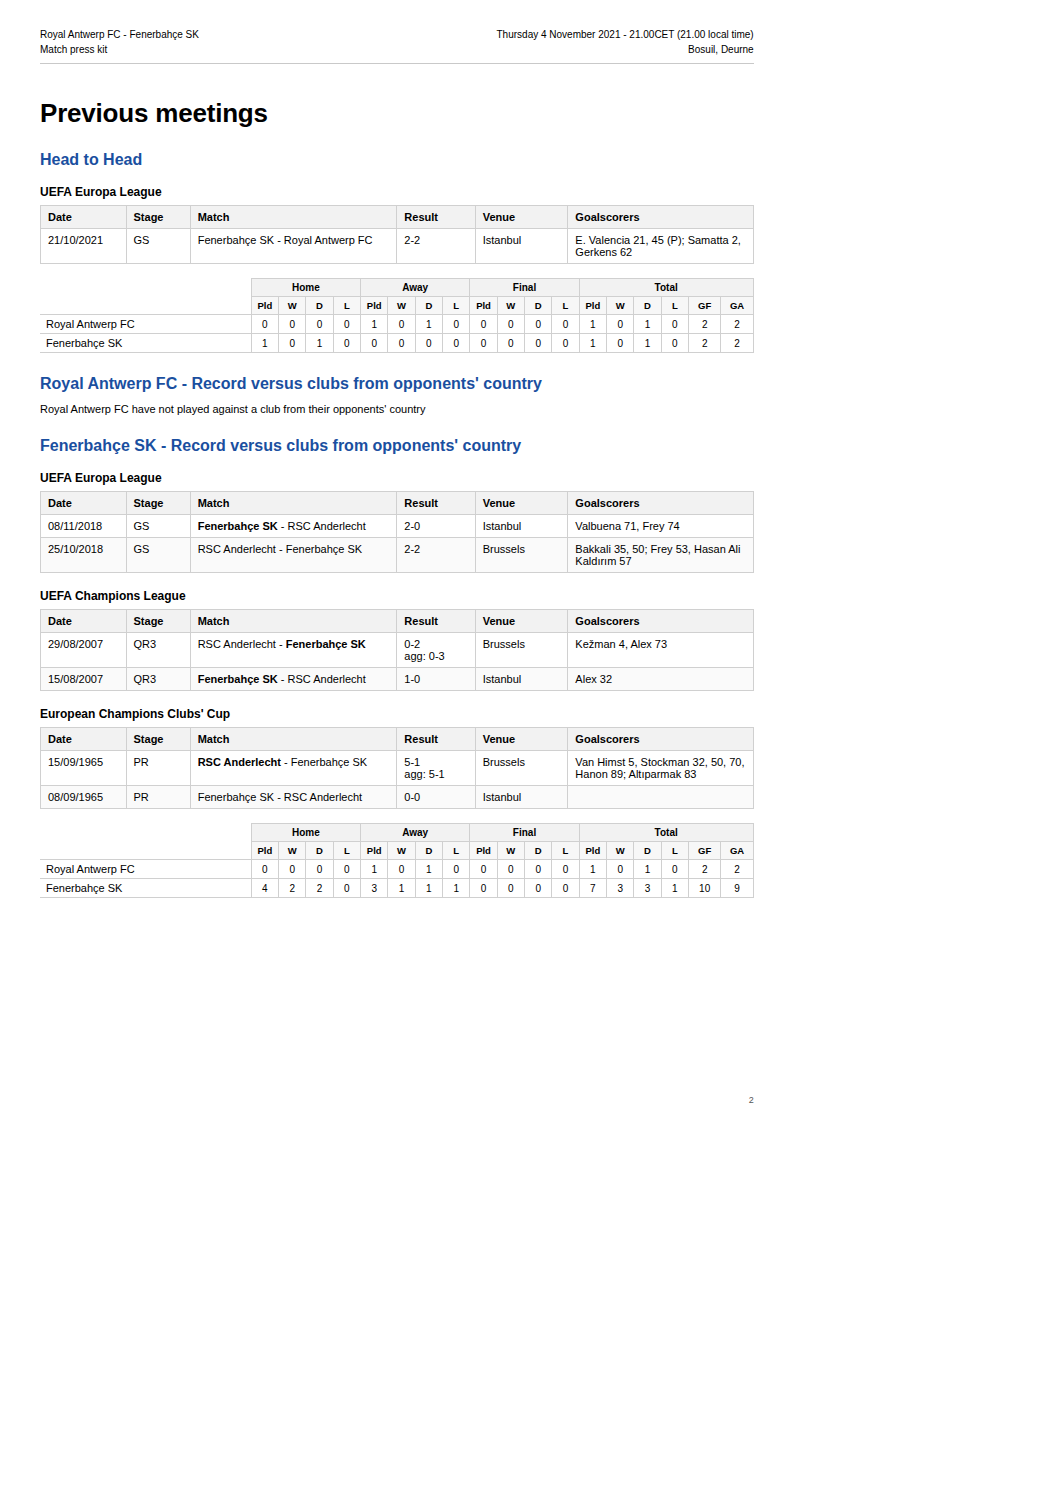Royal Antwerp FC - Fenerbahçe SK
Match press kit
Thursday 4 November 2021 - 21.00CET (21.00 local time)
Bosuil, Deurne
Previous meetings
Head to Head
UEFA Europa League
| Date | Stage | Match | Result | Venue | Goalscorers |
| --- | --- | --- | --- | --- | --- |
| 21/10/2021 | GS | Fenerbahçe SK - Royal Antwerp FC | 2-2 | Istanbul | E. Valencia 21, 45 (P); Samatta 2, Gerkens 62 |
| | Home | Away | Final | Total |
| --- | --- | --- | --- | --- |
| | Pld | W | D | L | Pld | W | D | L | Pld | W | D | L | Pld | W | D | L | GF | GA |
| Royal Antwerp FC | 0 | 0 | 0 | 0 | 1 | 0 | 1 | 0 | 0 | 0 | 0 | 0 | 1 | 0 | 1 | 0 | 2 | 2 |
| Fenerbahçe SK | 1 | 0 | 1 | 0 | 0 | 0 | 0 | 0 | 0 | 0 | 0 | 0 | 1 | 0 | 1 | 0 | 2 | 2 |
Royal Antwerp FC - Record versus clubs from opponents' country
Royal Antwerp FC have not played against a club from their opponents' country
Fenerbahçe SK - Record versus clubs from opponents' country
UEFA Europa League
| Date | Stage | Match | Result | Venue | Goalscorers |
| --- | --- | --- | --- | --- | --- |
| 08/11/2018 | GS | Fenerbahçe SK - RSC Anderlecht | 2-0 | Istanbul | Valbuena 71, Frey 74 |
| 25/10/2018 | GS | RSC Anderlecht - Fenerbahçe SK | 2-2 | Brussels | Bakkali 35, 50; Frey 53, Hasan Ali Kaldırım 57 |
UEFA Champions League
| Date | Stage | Match | Result | Venue | Goalscorers |
| --- | --- | --- | --- | --- | --- |
| 29/08/2007 | QR3 | RSC Anderlecht - Fenerbahçe SK | 0-2 agg: 0-3 | Brussels | Kežman 4, Alex 73 |
| 15/08/2007 | QR3 | Fenerbahçe SK - RSC Anderlecht | 1-0 | Istanbul | Alex 32 |
European Champions Clubs' Cup
| Date | Stage | Match | Result | Venue | Goalscorers |
| --- | --- | --- | --- | --- | --- |
| 15/09/1965 | PR | RSC Anderlecht - Fenerbahçe SK | 5-1 agg: 5-1 | Brussels | Van Himst 5, Stockman 32, 50, 70, Hanon 89; Altıparmak 83 |
| 08/09/1965 | PR | Fenerbahçe SK - RSC Anderlecht | 0-0 | Istanbul | |
| | Home | Away | Final | Total |
| --- | --- | --- | --- | --- |
| | Pld | W | D | L | Pld | W | D | L | Pld | W | D | L | Pld | W | D | L | GF | GA |
| Royal Antwerp FC | 0 | 0 | 0 | 0 | 1 | 0 | 1 | 0 | 0 | 0 | 0 | 0 | 1 | 0 | 1 | 0 | 2 | 2 |
| Fenerbahçe SK | 4 | 2 | 2 | 0 | 3 | 1 | 1 | 1 | 0 | 0 | 0 | 0 | 7 | 3 | 3 | 1 | 10 | 9 |
2